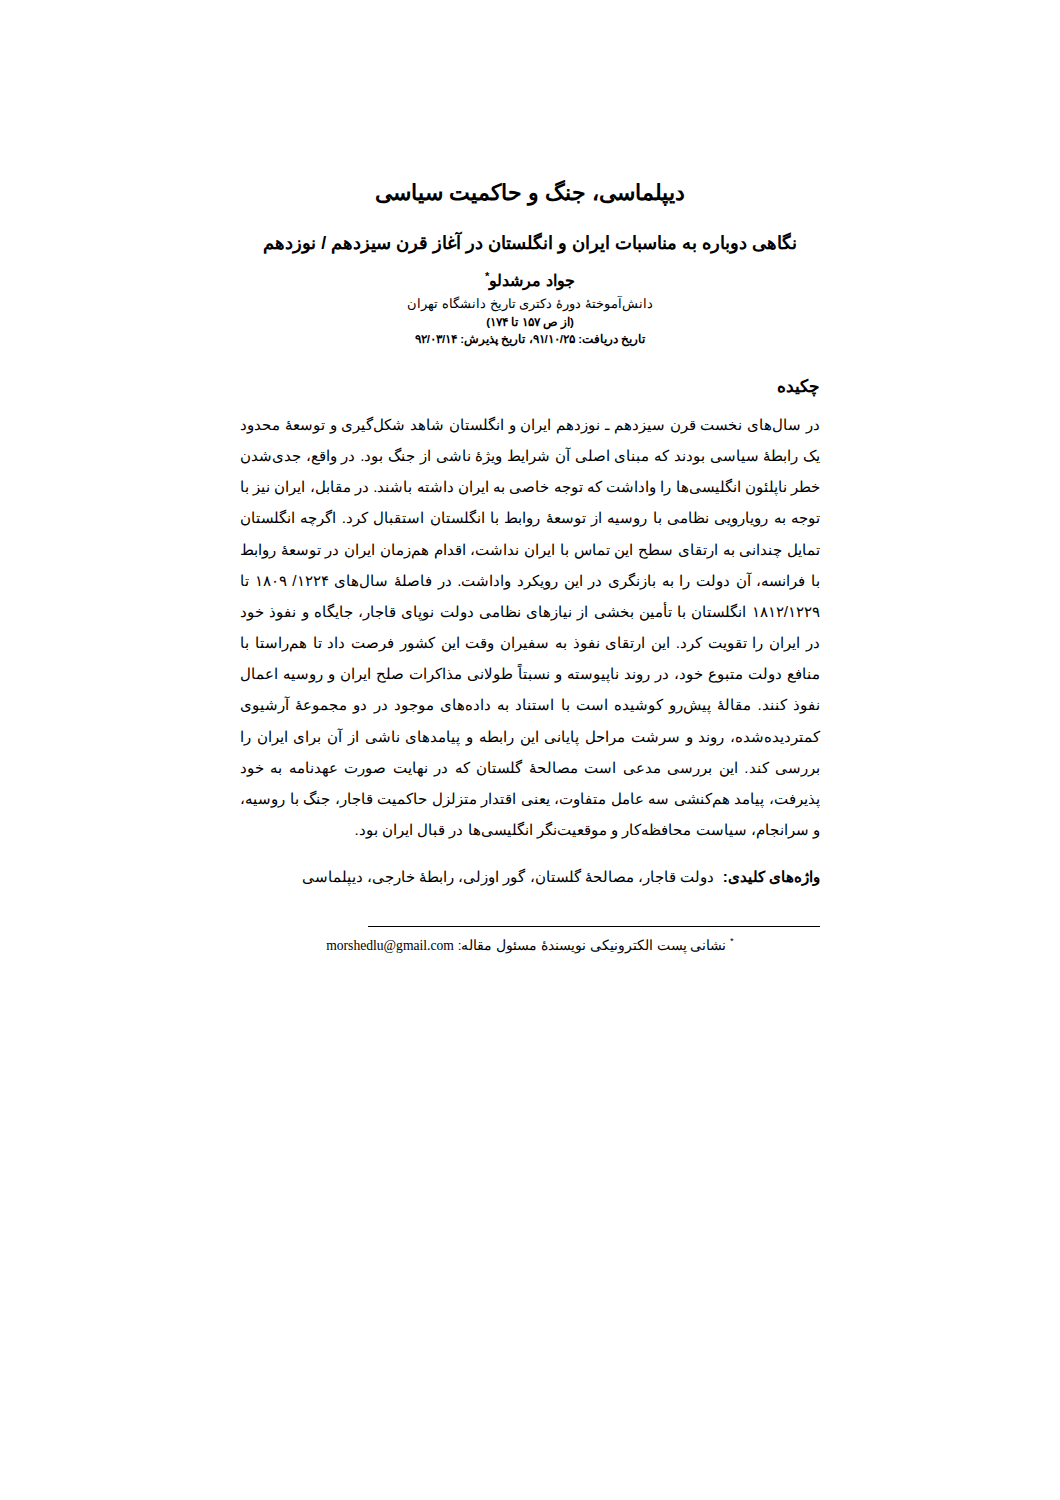دیپلماسی، جنگ و حاکمیت سیاسی
نگاهی دوباره به مناسبات ایران و انگلستان در آغاز قرن سیزدهم / نوزدهم
جواد مرشدلو*
دانش‌آموختۀ دورۀ دکتری تاریخ دانشگاه تهران
(از ص ۱۵۷ تا ۱۷۴)
تاریخ دریافت: ۹۱/۱۰/۲۵، تاریخ پذیرش: ۹۲/۰۳/۱۴
چکیده
در سال‌های نخست قرن سیزدهم ـ نوزدهم ایران و انگلستان شاهد شکل‌گیری و توسعۀ محدود یک رابطۀ سیاسی بودند که مبنای اصلی آن شرایط ویژۀ ناشی از جنگ بود. در واقع، جدی‌شدن خطر ناپلئون انگلیسی‌ها را واداشت که توجه خاصی به ایران داشته باشند. در مقابل، ایران نیز با توجه به رویارویی نظامی با روسیه از توسعۀ روابط با انگلستان استقبال کرد. اگرچه انگلستان تمایل چندانی به ارتقای سطح این تماس با ایران نداشت، اقدام هم‌زمان ایران در توسعۀ روابط با فرانسه، آن دولت را به بازنگری در این رویکرد واداشت. در فاصلۀ سال‌های ۱۲۲۴/ ۱۸۰۹ تا ۱۸۱۲/۱۲۲۹ انگلستان با تأمین بخشی از نیازهای نظامی دولت نوپای قاجار، جایگاه و نفوذ خود در ایران را تقویت کرد. این ارتقای نفوذ به سفیران وقت این کشور فرصت داد تا هم‌راستا با منافع دولت متبوع خود، در روند ناپیوسته و نسبتاً طولانی مذاکرات صلح ایران و روسیه اعمال نفوذ کنند. مقالۀ پیش‌رو کوشیده است با استناد به داده‌های موجود در دو مجموعۀ آرشیوی کمتردیده‌شده، روند و سرشت مراحل پایانی این رابطه و پیامدهای ناشی از آن برای ایران را بررسی کند. این بررسی مدعی است مصالحۀ گلستان که در نهایت صورت عهدنامه به خود پذیرفت، پیامد هم‌کنشی سه عامل متفاوت، یعنی اقتدار متزلزل حاکمیت قاجار، جنگ با روسیه، و سرانجام، سیاست محافظه‌کار و موقعیت‌نگر انگلیسی‌ها در قبال ایران بود.
واژه‌های کلیدی: دولت قاجار، مصالحۀ گلستان، گور اوزلی، رابطۀ خارجی، دیپلماسی
* نشانی پست الکترونیکی نویسندۀ مسئول مقاله: morshedlu@gmail.com